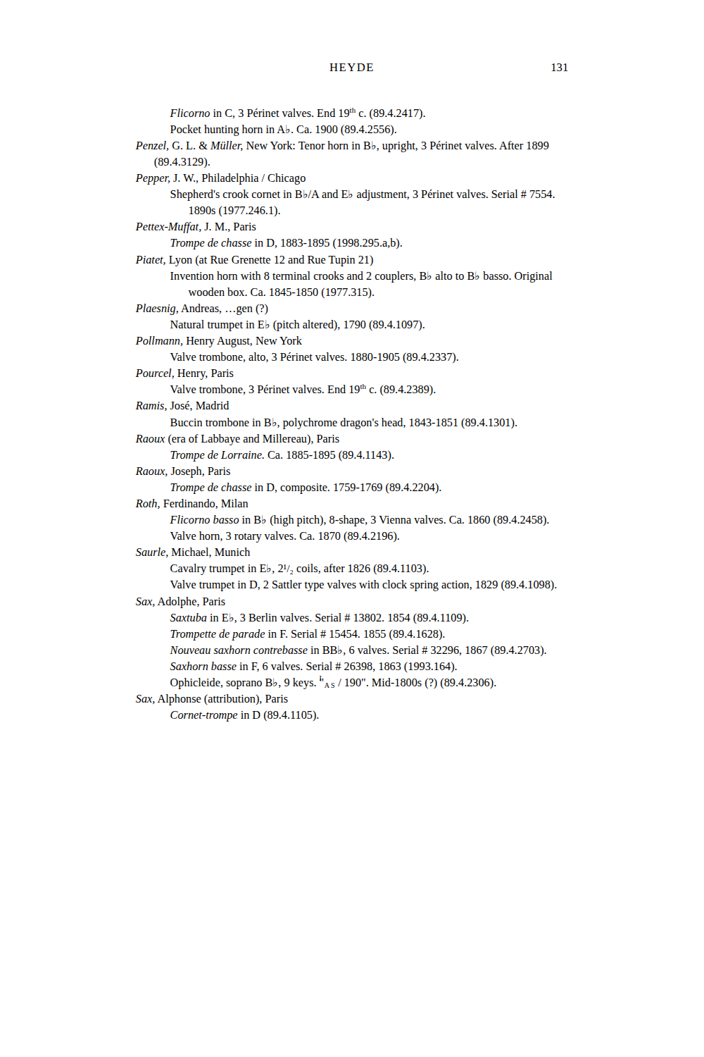HEYDE 131
Flicorno in C, 3 Périnet valves. End 19th c. (89.4.2417).
Pocket hunting horn in A♭. Ca. 1900 (89.4.2556).
Penzel, G. L. & Müller, New York: Tenor horn in B♭, upright, 3 Périnet valves. After 1899 (89.4.3129).
Pepper, J. W., Philadelphia / Chicago
Shepherd's crook cornet in B♭/A and E♭ adjustment, 3 Périnet valves. Serial # 7554. 1890s (1977.246.1).
Pettex-Muffat, J. M., Paris
Trompe de chasse in D, 1883-1895 (1998.295.a,b).
Piatet, Lyon (at Rue Grenette 12 and Rue Tupin 21)
Invention horn with 8 terminal crooks and 2 couplers, B♭ alto to B♭ basso. Original wooden box. Ca. 1845-1850 (1977.315).
Plaesnig, Andreas, …gen (?)
Natural trumpet in E♭ (pitch altered), 1790 (89.4.1097).
Pollmann, Henry August, New York
Valve trombone, alto, 3 Périnet valves. 1880-1905 (89.4.2337).
Pourcel, Henry, Paris
Valve trombone, 3 Périnet valves. End 19th c. (89.4.2389).
Ramis, José, Madrid
Buccin trombone in B♭, polychrome dragon's head, 1843-1851 (89.4.1301).
Raoux (era of Labbaye and Millereau), Paris
Trompe de Lorraine. Ca. 1885-1895 (89.4.1143).
Raoux, Joseph, Paris
Trompe de chasse in D, composite. 1759-1769 (89.4.2204).
Roth, Ferdinando, Milan
Flicorno basso in B♭ (high pitch), 8-shape, 3 Vienna valves. Ca. 1860 (89.4.2458).
Valve horn, 3 rotary valves. Ca. 1870 (89.4.2196).
Saurle, Michael, Munich
Cavalry trumpet in E♭, 2¹/₂ coils, after 1826 (89.4.1103).
Valve trumpet in D, 2 Sattler type valves with clock spring action, 1829 (89.4.1098).
Sax, Adolphe, Paris
Saxtuba in E♭, 3 Berlin valves. Serial # 13802. 1854 (89.4.1109).
Trompette de parade in F. Serial # 15454. 1855 (89.4.1628).
Nouveau saxhorn contrebasse in BB♭, 6 valves. Serial # 32296, 1867 (89.4.2703).
Saxhorn basse in F, 6 valves. Serial # 26398, 1863 (1993.164).
Ophicleide, soprano B♭, 9 keys. "I
A S / 190". Mid-1800s (?) (89.4.2306).
Sax, Alphonse (attribution), Paris
Cornet-trompe in D (89.4.1105).